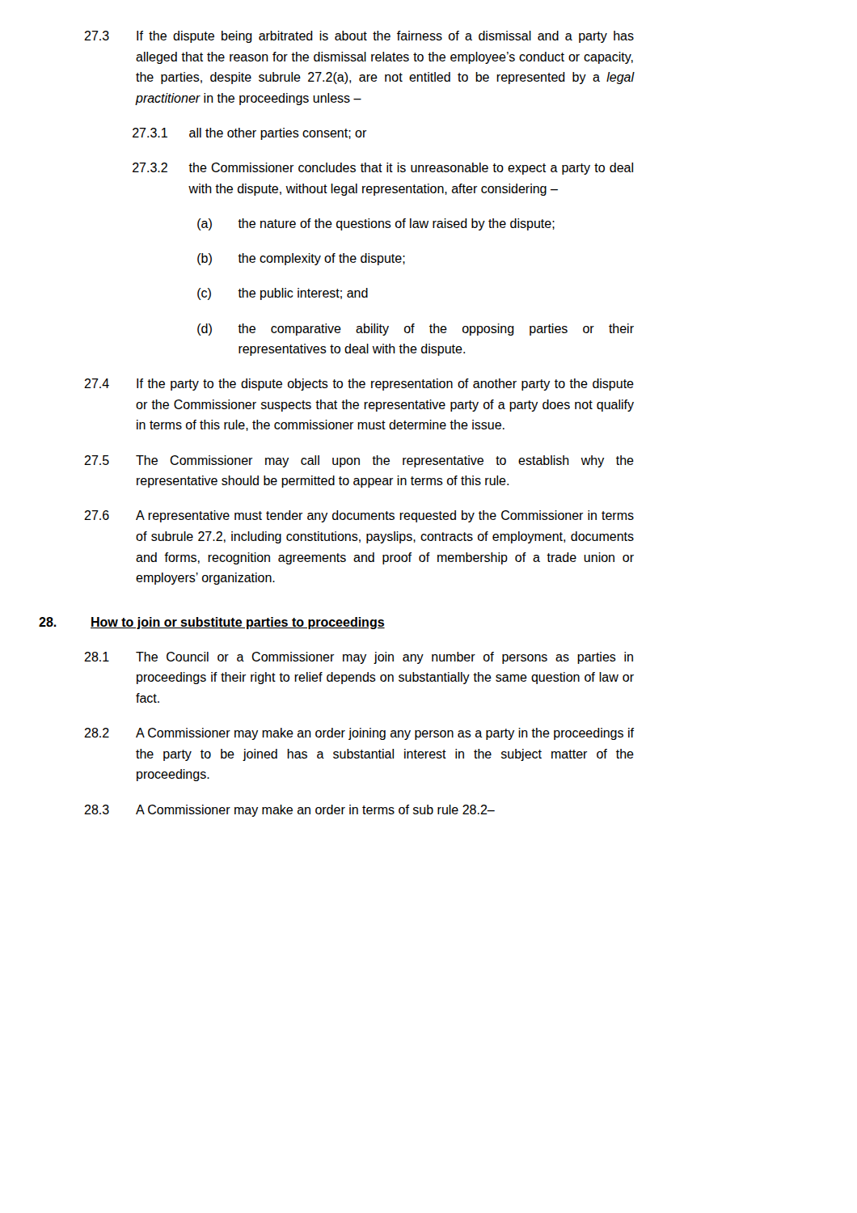27.3 If the dispute being arbitrated is about the fairness of a dismissal and a party has alleged that the reason for the dismissal relates to the employee’s conduct or capacity, the parties, despite subrule 27.2(a), are not entitled to be represented by a legal practitioner in the proceedings unless –
27.3.1 all the other parties consent; or
27.3.2 the Commissioner concludes that it is unreasonable to expect a party to deal with the dispute, without legal representation, after considering –
(a) the nature of the questions of law raised by the dispute;
(b) the complexity of the dispute;
(c) the public interest; and
(d) the comparative ability of the opposing parties or their representatives to deal with the dispute.
27.4 If the party to the dispute objects to the representation of another party to the dispute or the Commissioner suspects that the representative party of a party does not qualify in terms of this rule, the commissioner must determine the issue.
27.5 The Commissioner may call upon the representative to establish why the representative should be permitted to appear in terms of this rule.
27.6 A representative must tender any documents requested by the Commissioner in terms of subrule 27.2, including constitutions, payslips, contracts of employment, documents and forms, recognition agreements and proof of membership of a trade union or employers’ organization.
28. How to join or substitute parties to proceedings
28.1 The Council or a Commissioner may join any number of persons as parties in proceedings if their right to relief depends on substantially the same question of law or fact.
28.2 A Commissioner may make an order joining any person as a party in the proceedings if the party to be joined has a substantial interest in the subject matter of the proceedings.
28.3 A Commissioner may make an order in terms of sub rule 28.2–